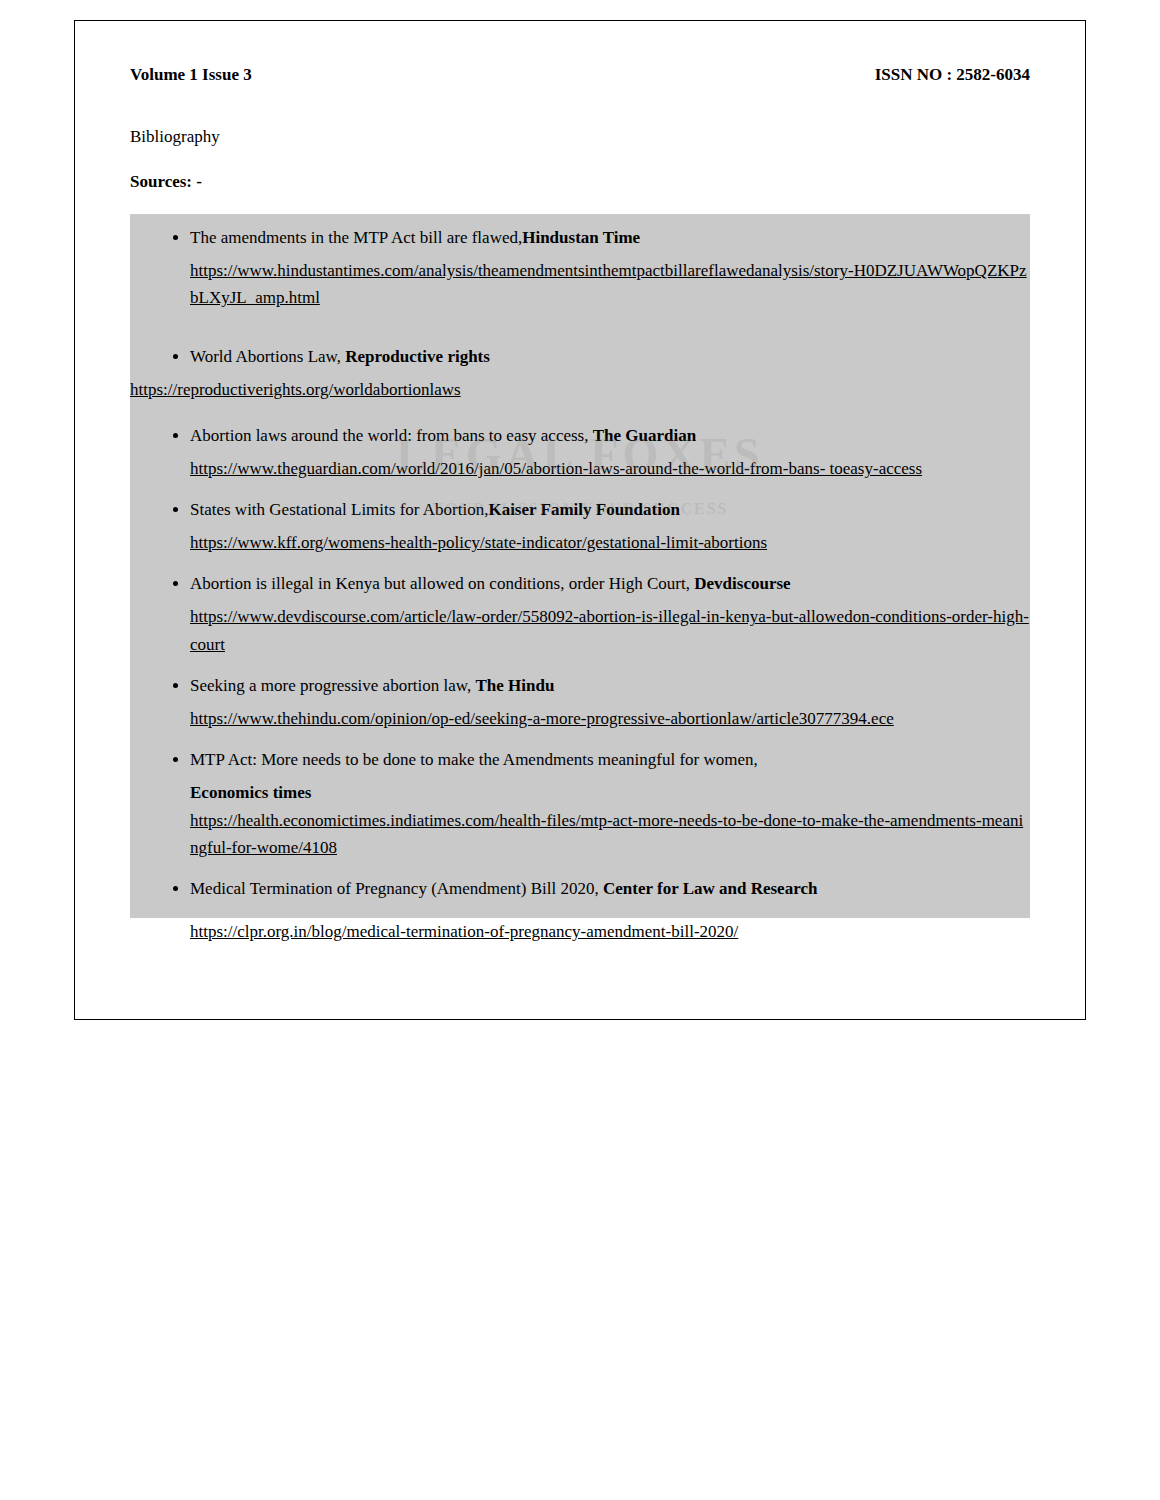Volume 1 Issue 3 ISSN NO : 2582-6034
Bibliography
Sources: -
The amendments in the MTP Act bill are flawed,Hindustan Time
https://www.hindustantimes.com/analysis/theamendmentsinthemtpactbillareflawedanalysis/story-H0DZJUAWWopQZKPzbLXyJL_amp.html
World Abortions Law, Reproductive rights
https://reproductiverights.org/worldabortionlaws
Abortion laws around the world: from bans to easy access, The Guardian
https://www.theguardian.com/world/2016/jan/05/abortion-laws-around-the-world-from-bans- toeasy-access
States with Gestational Limits for Abortion,Kaiser Family Foundation
https://www.kff.org/womens-health-policy/state-indicator/gestational-limit-abortions
Abortion is illegal in Kenya but allowed on conditions, order High Court, Devdiscourse
https://www.devdiscourse.com/article/law-order/558092-abortion-is-illegal-in-kenya-but-allowedon-conditions-order-high-court
Seeking a more progressive abortion law, The Hindu
https://www.thehindu.com/opinion/op-ed/seeking-a-more-progressive-abortionlaw/article30777394.ece
MTP Act: More needs to be done to make the Amendments meaningful for women,
Economics times
https://health.economictimes.indiatimes.com/health-files/mtp-act-more-needs-to-be-done-to-make-the-amendments-meaningful-for-wome/4108
Medical Termination of Pregnancy (Amendment) Bill 2020, Center for Law and Research
https://clpr.org.in/blog/medical-termination-of-pregnancy-amendment-bill-2020/
LEGAL FOXES YOUR MISSION YOUR SUCCESS